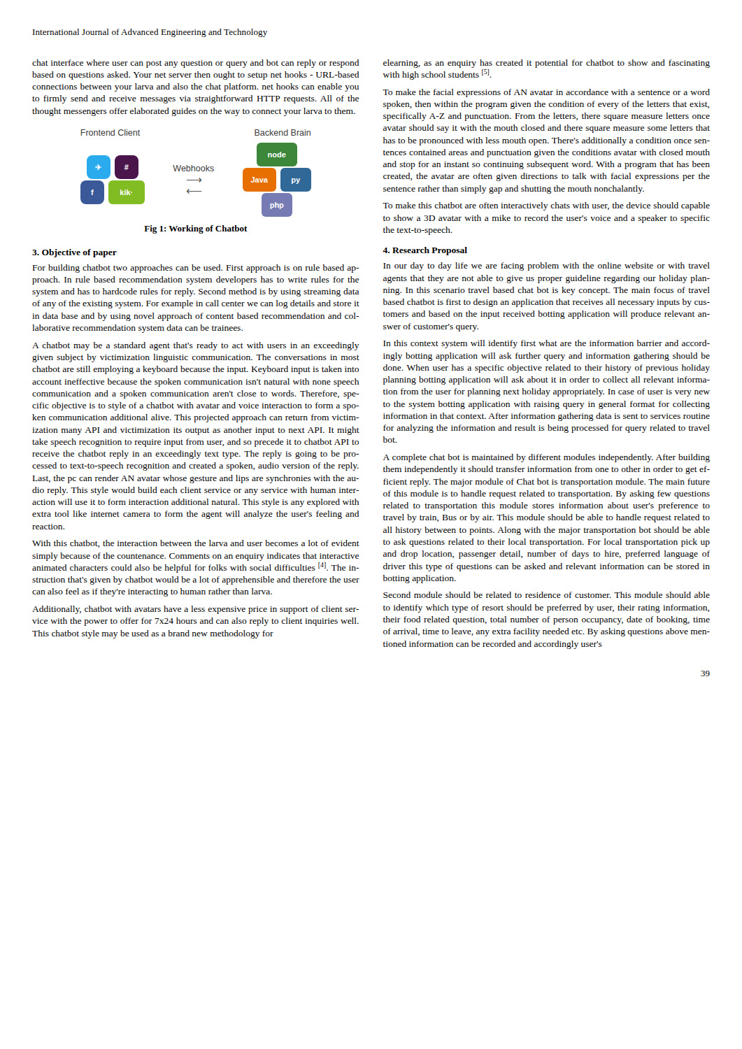International Journal of Advanced Engineering and Technology
chat interface where user can post any question or query and bot can reply or respond based on questions asked. Your net server then ought to setup net hooks - URL-based connections between your larva and also the chat platform. net hooks can enable you to firmly send and receive messages via straightforward HTTP requests. All of the thought messengers offer elaborated guides on the way to connect your larva to them.
Frontend Client Backend Brain
✈ #
f kik·
Webhooks
⟶
⟵
node
Java py
php
Fig 1: Working of Chatbot
3. Objective of paper
For building chatbot two approaches can be used. First approach is on rule based approach. In rule based recommendation system developers has to write rules for the system and has to hardcode rules for reply. Second method is by using streaming data of any of the existing system. For example in call center we can log details and store it in data base and by using novel approach of content based recommendation and collaborative recommendation system data can be trainees.
A chatbot may be a standard agent that's ready to act with users in an exceedingly given subject by victimization linguistic communication. The conversations in most chatbot are still employing a keyboard because the input. Keyboard input is taken into account ineffective because the spoken communication isn't natural with none speech communication and a spoken communication aren't close to words. Therefore, specific objective is to style of a chatbot with avatar and voice interaction to form a spoken communication additional alive. This projected approach can return from victimization many API and victimization its output as another input to next API. It might take speech recognition to require input from user, and so precede it to chatbot API to receive the chatbot reply in an exceedingly text type. The reply is going to be processed to text-to-speech recognition and created a spoken, audio version of the reply. Last, the pc can render AN avatar whose gesture and lips are synchronies with the audio reply. This style would build each client service or any service with human interaction will use it to form interaction additional natural. This style is any explored with extra tool like internet camera to form the agent will analyze the user's feeling and reaction.
With this chatbot, the interaction between the larva and user becomes a lot of evident simply because of the countenance. Comments on an enquiry indicates that interactive animated characters could also be helpful for folks with social difficulties [4]. The instruction that's given by chatbot would be a lot of apprehensible and therefore the user can also feel as if they're interacting to human rather than larva.
Additionally, chatbot with avatars have a less expensive price in support of client service with the power to offer for 7x24 hours and can also reply to client inquiries well. This chatbot style may be used as a brand new methodology for
elearning, as an enquiry has created it potential for chatbot to show and fascinating with high school students [5].
To make the facial expressions of AN avatar in accordance with a sentence or a word spoken, then within the program given the condition of every of the letters that exist, specifically A-Z and punctuation. From the letters, there square measure letters once avatar should say it with the mouth closed and there square measure some letters that has to be pronounced with less mouth open. There's additionally a condition once sentences contained areas and punctuation given the conditions avatar with closed mouth and stop for an instant so continuing subsequent word. With a program that has been created, the avatar are often given directions to talk with facial expressions per the sentence rather than simply gap and shutting the mouth nonchalantly.
To make this chatbot are often interactively chats with user, the device should capable to show a 3D avatar with a mike to record the user's voice and a speaker to specific the text-to-speech.
4. Research Proposal
In our day to day life we are facing problem with the online website or with travel agents that they are not able to give us proper guideline regarding our holiday planning. In this scenario travel based chat bot is key concept. The main focus of travel based chatbot is first to design an application that receives all necessary inputs by customers and based on the input received botting application will produce relevant answer of customer's query.
In this context system will identify first what are the information barrier and accordingly botting application will ask further query and information gathering should be done. When user has a specific objective related to their history of previous holiday planning botting application will ask about it in order to collect all relevant information from the user for planning next holiday appropriately. In case of user is very new to the system botting application with raising query in general format for collecting information in that context. After information gathering data is sent to services routine for analyzing the information and result is being processed for query related to travel bot.
A complete chat bot is maintained by different modules independently. After building them independently it should transfer information from one to other in order to get efficient reply. The major module of Chat bot is transportation module. The main future of this module is to handle request related to transportation. By asking few questions related to transportation this module stores information about user's preference to travel by train, Bus or by air. This module should be able to handle request related to all history between to points. Along with the major transportation bot should be able to ask questions related to their local transportation. For local transportation pick up and drop location, passenger detail, number of days to hire, preferred language of driver this type of questions can be asked and relevant information can be stored in botting application.
Second module should be related to residence of customer. This module should able to identify which type of resort should be preferred by user, their rating information, their food related question, total number of person occupancy, date of booking, time of arrival, time to leave, any extra facility needed etc. By asking questions above mentioned information can be recorded and accordingly user's
39